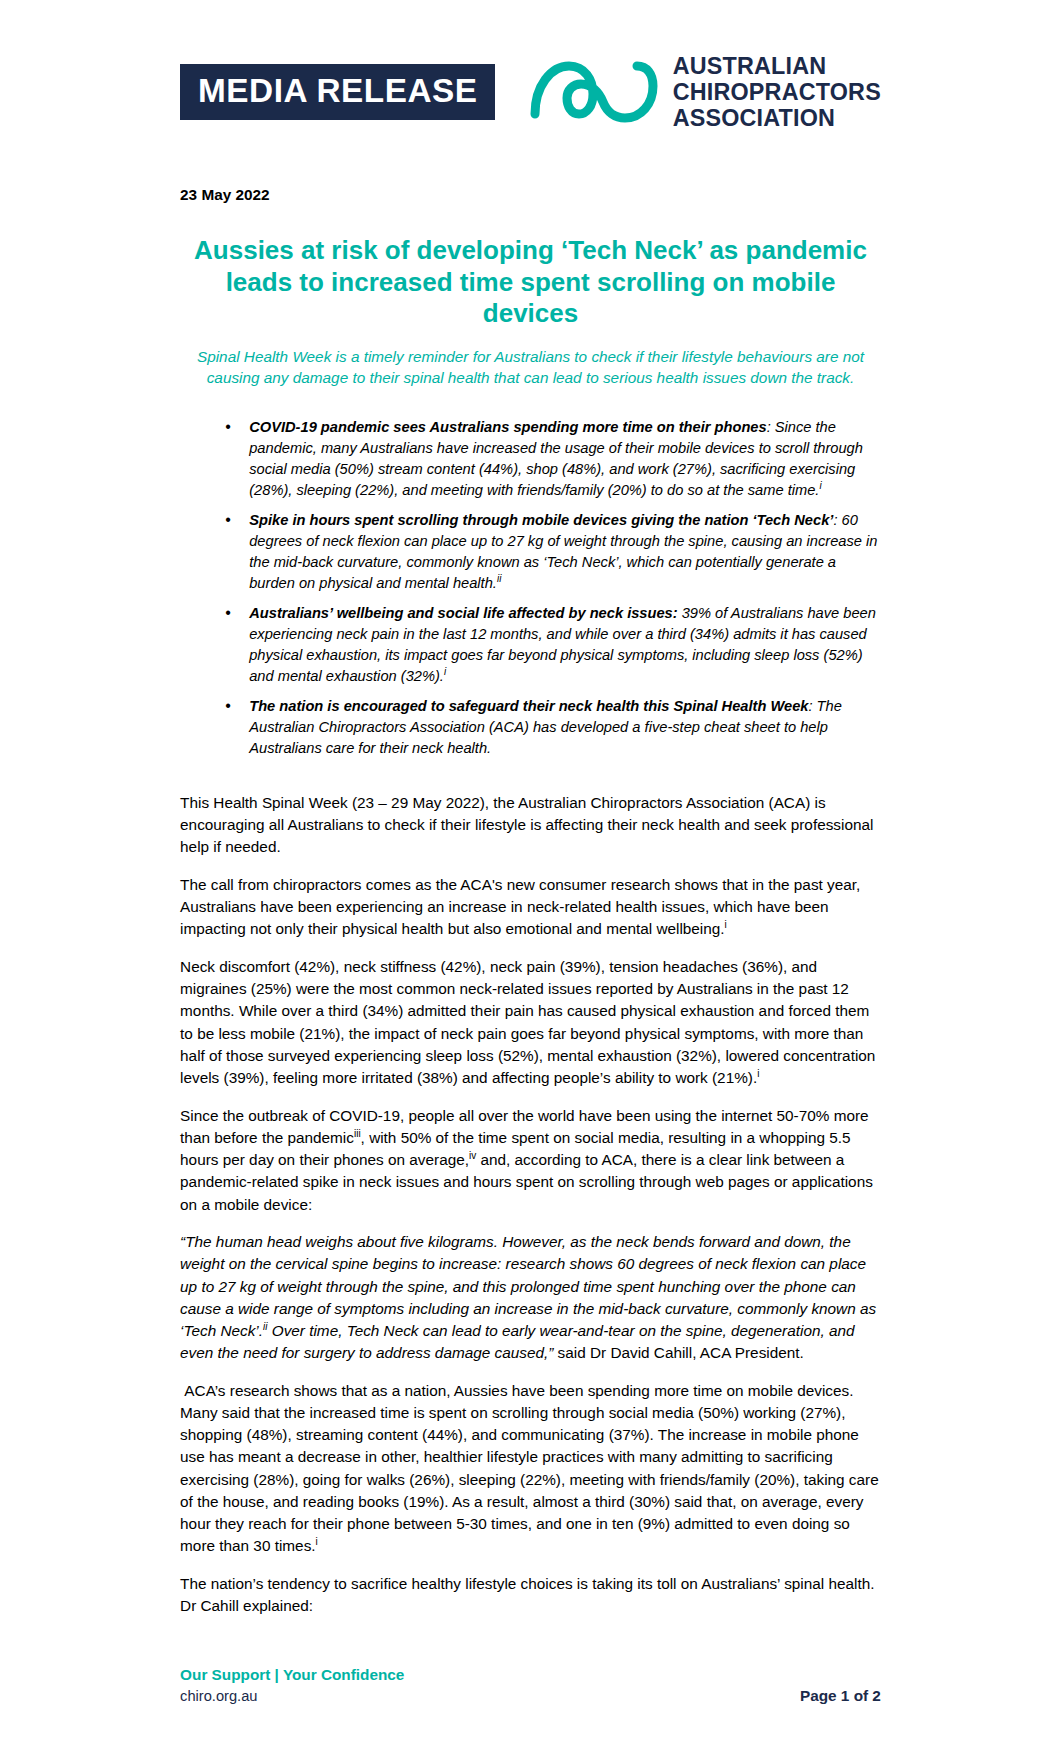MEDIA RELEASE
AUSTRALIAN
CHIROPRACTORS
ASSOCIATION
23 May 2022
Aussies at risk of developing ‘Tech Neck’ as pandemic leads to increased time spent scrolling on mobile devices
Spinal Health Week is a timely reminder for Australians to check if their lifestyle behaviours are not causing any damage to their spinal health that can lead to serious health issues down the track.
COVID-19 pandemic sees Australians spending more time on their phones: Since the pandemic, many Australians have increased the usage of their mobile devices to scroll through social media (50%) stream content (44%), shop (48%), and work (27%), sacrificing exercising (28%), sleeping (22%), and meeting with friends/family (20%) to do so at the same time.i
Spike in hours spent scrolling through mobile devices giving the nation ‘Tech Neck’: 60 degrees of neck flexion can place up to 27 kg of weight through the spine, causing an increase in the mid-back curvature, commonly known as ‘Tech Neck’, which can potentially generate a burden on physical and mental health.ii
Australians’ wellbeing and social life affected by neck issues: 39% of Australians have been experiencing neck pain in the last 12 months, and while over a third (34%) admits it has caused physical exhaustion, its impact goes far beyond physical symptoms, including sleep loss (52%) and mental exhaustion (32%).i
The nation is encouraged to safeguard their neck health this Spinal Health Week: The Australian Chiropractors Association (ACA) has developed a five-step cheat sheet to help Australians care for their neck health.
This Health Spinal Week (23 – 29 May 2022), the Australian Chiropractors Association (ACA) is encouraging all Australians to check if their lifestyle is affecting their neck health and seek professional help if needed.
The call from chiropractors comes as the ACA's new consumer research shows that in the past year, Australians have been experiencing an increase in neck-related health issues, which have been impacting not only their physical health but also emotional and mental wellbeing.i
Neck discomfort (42%), neck stiffness (42%), neck pain (39%), tension headaches (36%), and migraines (25%) were the most common neck-related issues reported by Australians in the past 12 months. While over a third (34%) admitted their pain has caused physical exhaustion and forced them to be less mobile (21%), the impact of neck pain goes far beyond physical symptoms, with more than half of those surveyed experiencing sleep loss (52%), mental exhaustion (32%), lowered concentration levels (39%), feeling more irritated (38%) and affecting people’s ability to work (21%).i
Since the outbreak of COVID-19, people all over the world have been using the internet 50-70% more than before the pandemiciii, with 50% of the time spent on social media, resulting in a whopping 5.5 hours per day on their phones on average,iv and, according to ACA, there is a clear link between a pandemic-related spike in neck issues and hours spent on scrolling through web pages or applications on a mobile device:
“The human head weighs about five kilograms. However, as the neck bends forward and down, the weight on the cervical spine begins to increase: research shows 60 degrees of neck flexion can place up to 27 kg of weight through the spine, and this prolonged time spent hunching over the phone can cause a wide range of symptoms including an increase in the mid-back curvature, commonly known as ‘Tech Neck’.ii Over time, Tech Neck can lead to early wear-and-tear on the spine, degeneration, and even the need for surgery to address damage caused,” said Dr David Cahill, ACA President.
ACA’s research shows that as a nation, Aussies have been spending more time on mobile devices. Many said that the increased time is spent on scrolling through social media (50%) working (27%), shopping (48%), streaming content (44%), and communicating (37%). The increase in mobile phone use has meant a decrease in other, healthier lifestyle practices with many admitting to sacrificing exercising (28%), going for walks (26%), sleeping (22%), meeting with friends/family (20%), taking care of the house, and reading books (19%). As a result, almost a third (30%) said that, on average, every hour they reach for their phone between 5-30 times, and one in ten (9%) admitted to even doing so more than 30 times.i
The nation’s tendency to sacrifice healthy lifestyle choices is taking its toll on Australians’ spinal health. Dr Cahill explained:
Our Support | Your Confidence
chiro.org.au
Page 1 of 2